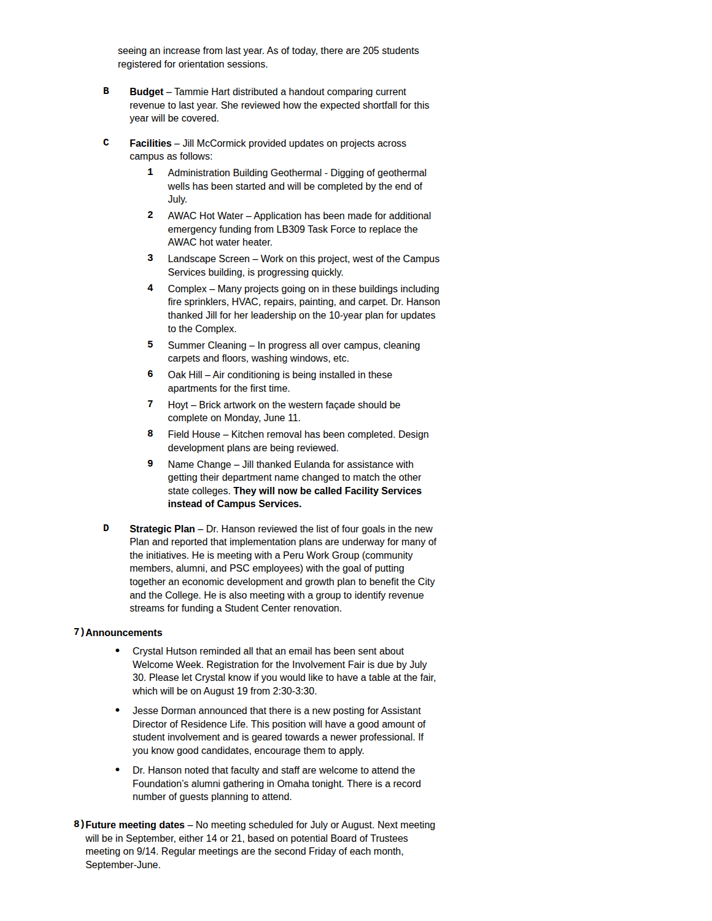seeing an increase from last year. As of today, there are 205 students registered for orientation sessions.
B Budget – Tammie Hart distributed a handout comparing current revenue to last year. She reviewed how the expected shortfall for this year will be covered.
C Facilities – Jill McCormick provided updates on projects across campus as follows:
Administration Building Geothermal - Digging of geothermal wells has been started and will be completed by the end of July.
AWAC Hot Water – Application has been made for additional emergency funding from LB309 Task Force to replace the AWAC hot water heater.
Landscape Screen – Work on this project, west of the Campus Services building, is progressing quickly.
Complex – Many projects going on in these buildings including fire sprinklers, HVAC, repairs, painting, and carpet. Dr. Hanson thanked Jill for her leadership on the 10-year plan for updates to the Complex.
Summer Cleaning – In progress all over campus, cleaning carpets and floors, washing windows, etc.
Oak Hill – Air conditioning is being installed in these apartments for the first time.
Hoyt – Brick artwork on the western façade should be complete on Monday, June 11.
Field House – Kitchen removal has been completed. Design development plans are being reviewed.
Name Change – Jill thanked Eulanda for assistance with getting their department name changed to match the other state colleges. They will now be called Facility Services instead of Campus Services.
D Strategic Plan – Dr. Hanson reviewed the list of four goals in the new Plan and reported that implementation plans are underway for many of the initiatives. He is meeting with a Peru Work Group (community members, alumni, and PSC employees) with the goal of putting together an economic development and growth plan to benefit the City and the College. He is also meeting with a group to identify revenue streams for funding a Student Center renovation.
7) Announcements
Crystal Hutson reminded all that an email has been sent about Welcome Week. Registration for the Involvement Fair is due by July 30. Please let Crystal know if you would like to have a table at the fair, which will be on August 19 from 2:30-3:30.
Jesse Dorman announced that there is a new posting for Assistant Director of Residence Life. This position will have a good amount of student involvement and is geared towards a newer professional. If you know good candidates, encourage them to apply.
Dr. Hanson noted that faculty and staff are welcome to attend the Foundation’s alumni gathering in Omaha tonight. There is a record number of guests planning to attend.
8) Future meeting dates – No meeting scheduled for July or August. Next meeting will be in September, either 14 or 21, based on potential Board of Trustees meeting on 9/14. Regular meetings are the second Friday of each month, September-June.